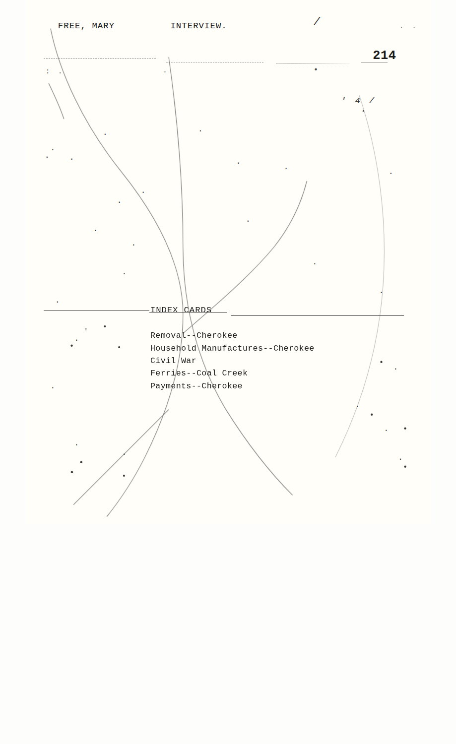FREE, MARY INTERVIEW. / . .
214
: .
.
•
′ 4 / .
. . . . . . . . . . . . . . . . . . . . . . . . .
INDEX CARDS
′ • • • • • • • • • •
Removal--Cherokee
Household Manufactures--Cherokee
Civil War
Ferries--Coal Creek
Payments--Cherokee